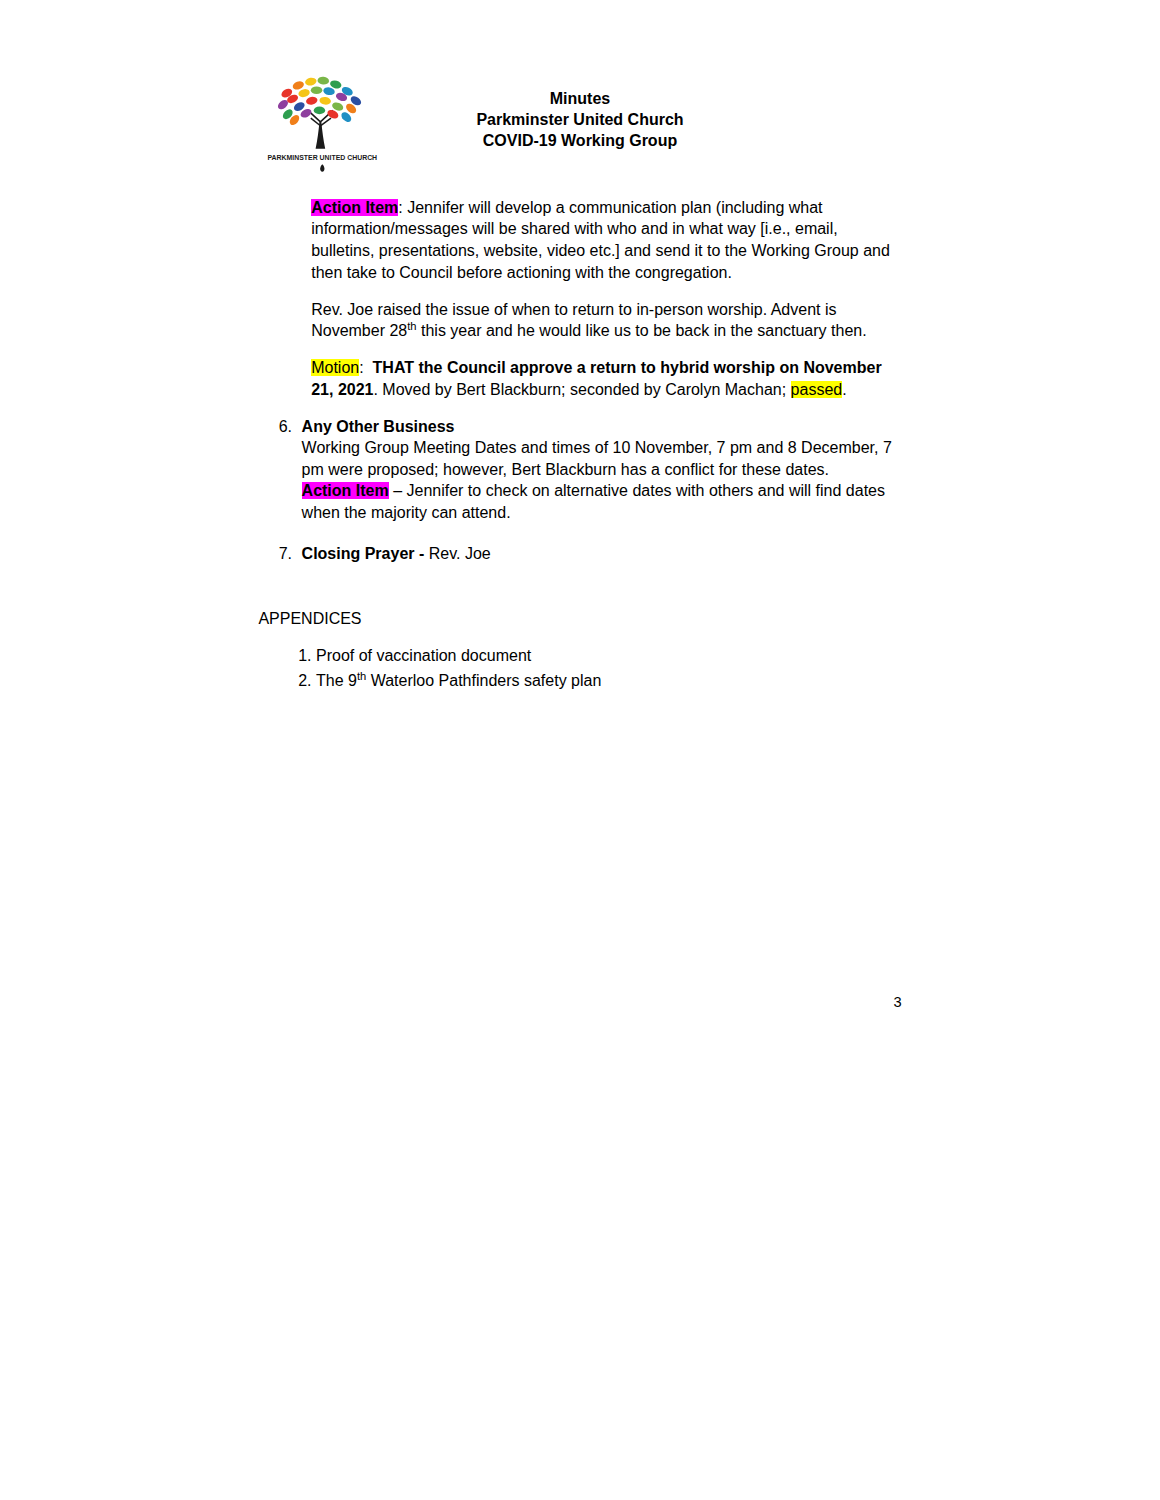PARKMINSTER UNITED CHURCH
Minutes
Parkminster United Church
COVID-19 Working Group
Action Item: Jennifer will develop a communication plan (including what information/messages will be shared with who and in what way [i.e., email, bulletins, presentations, website, video etc.] and send it to the Working Group and then take to Council before actioning with the congregation.
Rev. Joe raised the issue of when to return to in-person worship. Advent is November 28th this year and he would like us to be back in the sanctuary then.
Motion: THAT the Council approve a return to hybrid worship on November 21, 2021. Moved by Bert Blackburn; seconded by Carolyn Machan; passed.
6. Any Other Business
Working Group Meeting Dates and times of 10 November, 7 pm and 8 December, 7 pm were proposed; however, Bert Blackburn has a conflict for these dates.
Action Item – Jennifer to check on alternative dates with others and will find dates when the majority can attend.
7. Closing Prayer - Rev. Joe
APPENDICES
Proof of vaccination document
The 9th Waterloo Pathfinders safety plan
3